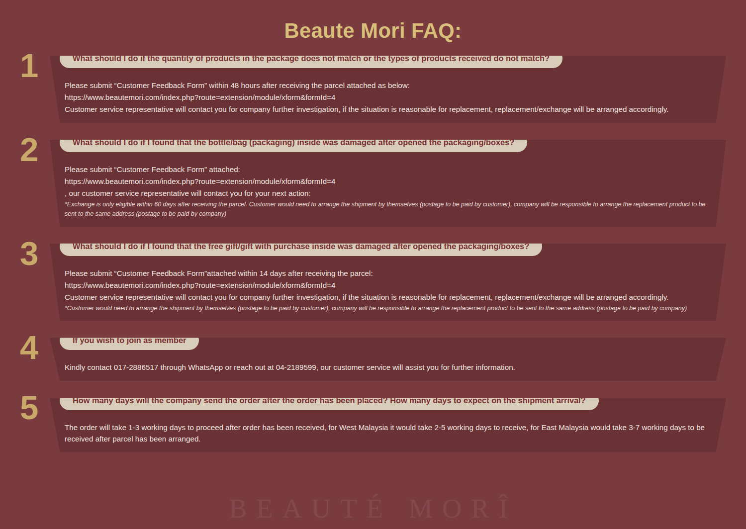Beaute Mori FAQ:
1
What should I do if the quantity of products in the package does not match or the types of products received do not match?
Please submit “Customer Feedback Form” within 48 hours after receiving the parcel attached as below:
https://www.beautemori.com/index.php?route=extension/module/xform&formId=4
Customer service representative will contact you for company further investigation, if the situation is reasonable for replacement, replacement/exchange will be arranged accordingly.
2
What should I do if I found that the bottle/bag (packaging) inside was damaged after opened the packaging/boxes?
Please submit “Customer Feedback Form” attached:
https://www.beautemori.com/index.php?route=extension/module/xform&formId=4
, our customer service representative will contact you for your next action:
*Exchange is only eligible within 60 days after receiving the parcel. Customer would need to arrange the shipment by themselves (postage to be paid by customer), company will be responsible to arrange the replacement product to be sent to the same address (postage to be paid by company)
3
What should I do if I found that the free gift/gift with purchase inside was damaged after opened the packaging/boxes?
Please submit “Customer Feedback Form”attached within 14 days after receiving the parcel:
https://www.beautemori.com/index.php?route=extension/module/xform&formId=4
Customer service representative will contact you for company further investigation, if the situation is reasonable for replacement, replacement/exchange will be arranged accordingly.
*Customer would need to arrange the shipment by themselves (postage to be paid by customer), company will be responsible to arrange the replacement product to be sent to the same address (postage to be paid by company)
4
If you wish to join as member
Kindly contact 017-2886517 through WhatsApp or reach out at 04-2189599, our customer service will assist you for further information.
5
How many days will the company send the order after the order has been placed? How many days to expect on the shipment arrival?
The order will take 1-3 working days to proceed after order has been received, for West Malaysia it would take 2-5 working days to receive, for East Malaysia would take 3-7 working days to be received after parcel has been arranged.
BEAUTÉ MORÎ